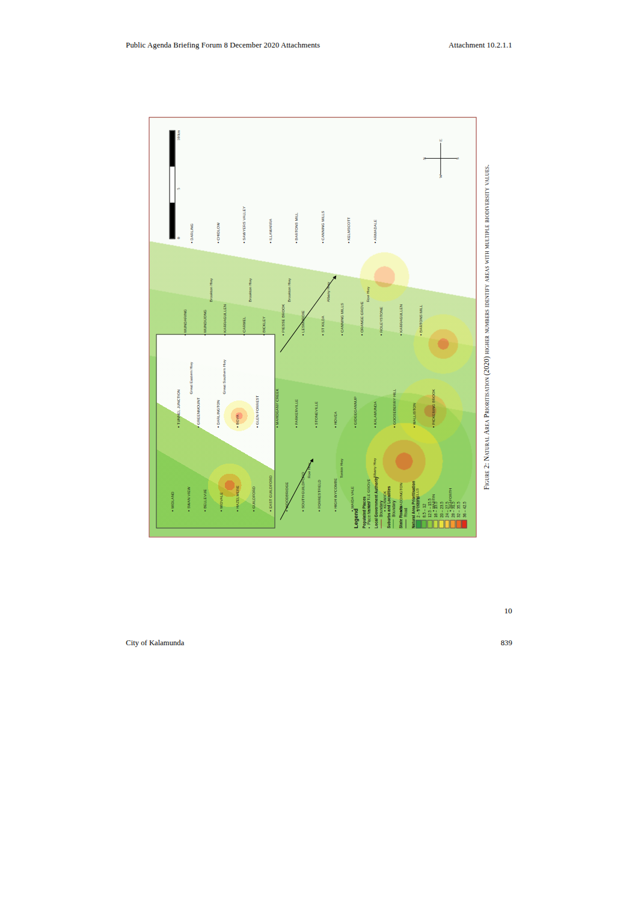Public Agenda Briefing Forum 8 December 2020 Attachments
Attachment 10.2.1.1
0510 km
NSEW
MIDLAND SWAN VIEW BELLEVUE MIDVALE HAZELMERE GUILDFORD EAST GUILDFORD WOODBRIDGE SOUTH GUILDFORD FORRESTFIELD HIGH WYCOMBE MAIDA VALE WATTLE GROVE KENWICK MADDINGTON GOSNELLS MARTIN SEAFORTH TUNNEL JUNCTION GREENMOUNT DARLINGTON BOYA GLEN FORREST MAHOGANY CREEK PARKERVILLE STONEVILLE HOVEA GIDGEGANNUP KALAMUNDA GOOSEBERRY HILL WALLISTON PICKERING BROOK MUNDARING MUNDIJONG KARRAGULLEN CARMEL BICKLEY PIESSE BROOK LESMURDIE ST KILDA CANNING MILLS ORANGE GROVE ROLEYSTONE KARRAGULLEN BARTONS MILL DARLING CHIDLOW SAWYERS VALLEY ILLAWARRA BARTONS MILL CANNING MILLS KELMSCOTT ARMADALE Roe Hwy Tonkin Hwy Albany Hwy Great Eastern Hwy Great Southern Hwy Brookton Hwy Brookton Hwy Brookton Hwy Albany Hwy Roe Hwy
Legend
Populated Places
•Place Names
Local Government Authority
Boundary
Suburbs and Localities
Boundary
State Roads
Road
Natural Area Prioritisation
2 – 8 criteria
8.5 – 12
12.5 – 15.5
16 – 19.5
20 – 23.5
24 – 27.5
28 – 31.5
32 – 35.5
36 – 42.5
Figure 2: Natural Area Prioritisation (2020) higher numbers identify areas with multiple biodiversity values.
10
City of Kalamunda
839